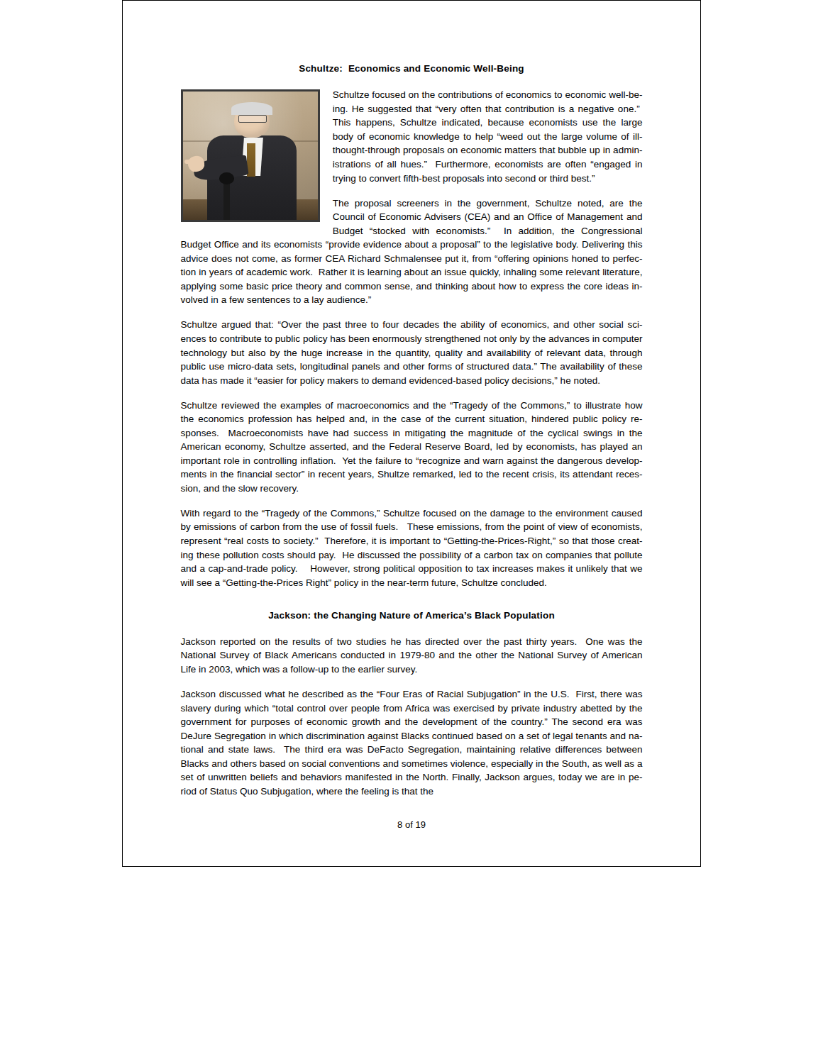Schultze: Economics and Economic Well-Being
Schultze focused on the contributions of economics to economic well-being. He suggested that “very often that contribution is a negative one.” This happens, Schultze indicated, because economists use the large body of economic knowledge to help “weed out the large volume of ill-thought-through proposals on economic matters that bubble up in administrations of all hues.” Furthermore, economists are often “engaged in trying to convert fifth-best proposals into second or third best.”
The proposal screeners in the government, Schultze noted, are the Council of Economic Advisers (CEA) and an Office of Management and Budget “stocked with economists.” In addition, the Congressional Budget Office and its economists “provide evidence about a proposal” to the legislative body. Delivering this advice does not come, as former CEA Richard Schmalensee put it, from “offering opinions honed to perfection in years of academic work. Rather it is learning about an issue quickly, inhaling some relevant literature, applying some basic price theory and common sense, and thinking about how to express the core ideas involved in a few sentences to a lay audience.”
Schultze argued that: “Over the past three to four decades the ability of economics, and other social sciences to contribute to public policy has been enormously strengthened not only by the advances in computer technology but also by the huge increase in the quantity, quality and availability of relevant data, through public use micro-data sets, longitudinal panels and other forms of structured data.” The availability of these data has made it “easier for policy makers to demand evidenced-based policy decisions,” he noted.
Schultze reviewed the examples of macroeconomics and the “Tragedy of the Commons,” to illustrate how the economics profession has helped and, in the case of the current situation, hindered public policy responses. Macroeconomists have had success in mitigating the magnitude of the cyclical swings in the American economy, Schultze asserted, and the Federal Reserve Board, led by economists, has played an important role in controlling inflation. Yet the failure to “recognize and warn against the dangerous developments in the financial sector” in recent years, Shultze remarked, led to the recent crisis, its attendant recession, and the slow recovery.
With regard to the “Tragedy of the Commons,” Schultze focused on the damage to the environment caused by emissions of carbon from the use of fossil fuels. These emissions, from the point of view of economists, represent “real costs to society.” Therefore, it is important to “Getting-the-Prices-Right,” so that those creating these pollution costs should pay. He discussed the possibility of a carbon tax on companies that pollute and a cap-and-trade policy. However, strong political opposition to tax increases makes it unlikely that we will see a “Getting-the-Prices Right” policy in the near-term future, Schultze concluded.
Jackson: the Changing Nature of America’s Black Population
Jackson reported on the results of two studies he has directed over the past thirty years. One was the National Survey of Black Americans conducted in 1979-80 and the other the National Survey of American Life in 2003, which was a follow-up to the earlier survey.
Jackson discussed what he described as the “Four Eras of Racial Subjugation” in the U.S. First, there was slavery during which “total control over people from Africa was exercised by private industry abetted by the government for purposes of economic growth and the development of the country.” The second era was DeJure Segregation in which discrimination against Blacks continued based on a set of legal tenants and national and state laws. The third era was DeFacto Segregation, maintaining relative differences between Blacks and others based on social conventions and sometimes violence, especially in the South, as well as a set of unwritten beliefs and behaviors manifested in the North. Finally, Jackson argues, today we are in period of Status Quo Subjugation, where the feeling is that the
8 of 19